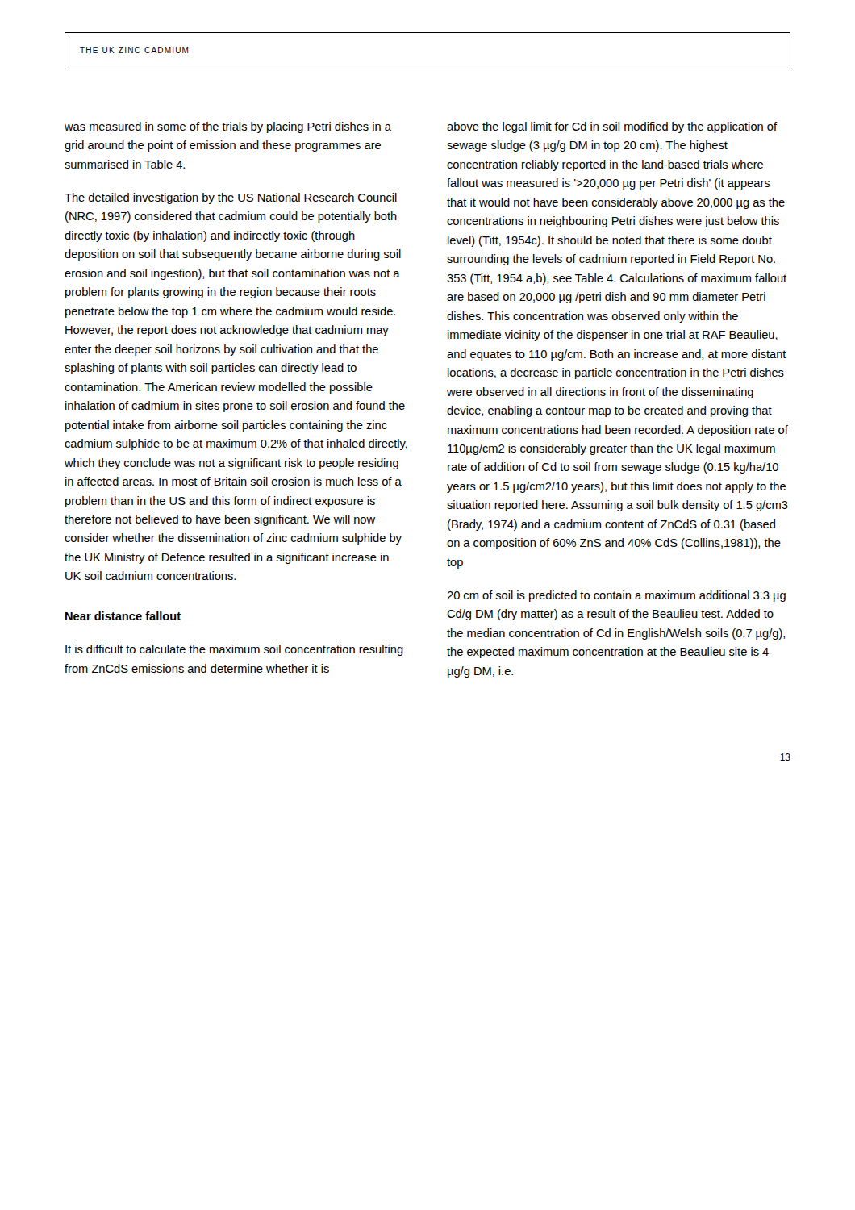The UK Zinc Cadmium
was measured in some of the trials by placing Petri dishes in a grid around the point of emission and these programmes are summarised in Table 4.
The detailed investigation by the US National Research Council (NRC, 1997) considered that cadmium could be potentially both directly toxic (by inhalation) and indirectly toxic (through deposition on soil that subsequently became airborne during soil erosion and soil ingestion), but that soil contamination was not a problem for plants growing in the region because their roots penetrate below the top 1 cm where the cadmium would reside. However, the report does not acknowledge that cadmium may enter the deeper soil horizons by soil cultivation and that the splashing of plants with soil particles can directly lead to contamination. The American review modelled the possible inhalation of cadmium in sites prone to soil erosion and found the potential intake from airborne soil particles containing the zinc cadmium sulphide to be at maximum 0.2% of that inhaled directly, which they conclude was not a significant risk to people residing in affected areas. In most of Britain soil erosion is much less of a problem than in the US and this form of indirect exposure is therefore not believed to have been significant. We will now consider whether the dissemination of zinc cadmium sulphide by the UK Ministry of Defence resulted in a significant increase in UK soil cadmium concentrations.
Near distance fallout
It is difficult to calculate the maximum soil concentration resulting from ZnCdS emissions and determine whether it is
above the legal limit for Cd in soil modified by the application of sewage sludge (3 µg/g DM in top 20 cm). The highest concentration reliably reported in the land-based trials where fallout was measured is '>20,000 µg per Petri dish' (it appears that it would not have been considerably above 20,000 µg as the concentrations in neighbouring Petri dishes were just below this level) (Titt, 1954c). It should be noted that there is some doubt surrounding the levels of cadmium reported in Field Report No. 353 (Titt, 1954 a,b), see Table 4. Calculations of maximum fallout are based on 20,000 µg /petri dish and 90 mm diameter Petri dishes. This concentration was observed only within the immediate vicinity of the dispenser in one trial at RAF Beaulieu, and equates to 110 µg/cm. Both an increase and, at more distant locations, a decrease in particle concentration in the Petri dishes were observed in all directions in front of the disseminating device, enabling a contour map to be created and proving that maximum concentrations had been recorded. A deposition rate of 110µg/cm2 is considerably greater than the UK legal maximum rate of addition of Cd to soil from sewage sludge (0.15 kg/ha/10 years or 1.5 µg/cm2/10 years), but this limit does not apply to the situation reported here. Assuming a soil bulk density of 1.5 g/cm3 (Brady, 1974) and a cadmium content of ZnCdS of 0.31 (based on a composition of 60% ZnS and 40% CdS (Collins,1981)), the top
20 cm of soil is predicted to contain a maximum additional 3.3 µg Cd/g DM (dry matter) as a result of the Beaulieu test. Added to the median concentration of Cd in English/Welsh soils (0.7 µg/g), the expected maximum concentration at the Beaulieu site is 4 µg/g DM, i.e.
13